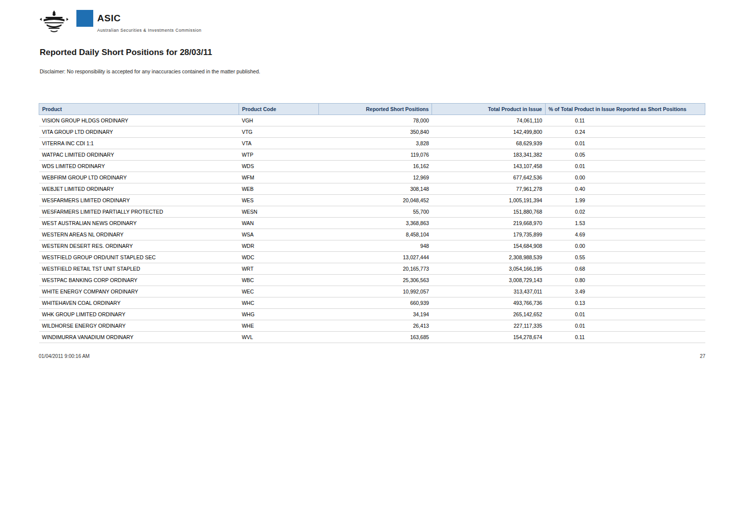ASIC
Australian Securities & Investments Commission
Reported Daily Short Positions for 28/03/11
Disclaimer: No responsibility is accepted for any inaccuracies contained in the matter published.
| Product | Product Code | Reported Short Positions | Total Product in Issue | % of Total Product in Issue Reported as Short Positions |
| --- | --- | --- | --- | --- |
| VISION GROUP HLDGS ORDINARY | VGH | 78,000 | 74,061,110 | 0.11 |
| VITA GROUP LTD ORDINARY | VTG | 350,840 | 142,499,800 | 0.24 |
| VITERRA INC CDI 1:1 | VTA | 3,828 | 68,629,939 | 0.01 |
| WATPAC LIMITED ORDINARY | WTP | 119,076 | 183,341,382 | 0.05 |
| WDS LIMITED ORDINARY | WDS | 16,162 | 143,107,458 | 0.01 |
| WEBFIRM GROUP LTD ORDINARY | WFM | 12,969 | 677,642,536 | 0.00 |
| WEBJET LIMITED ORDINARY | WEB | 308,148 | 77,961,278 | 0.40 |
| WESFARMERS LIMITED ORDINARY | WES | 20,048,452 | 1,005,191,394 | 1.99 |
| WESFARMERS LIMITED PARTIALLY PROTECTED | WESN | 55,700 | 151,880,768 | 0.02 |
| WEST AUSTRALIAN NEWS ORDINARY | WAN | 3,368,863 | 219,668,970 | 1.53 |
| WESTERN AREAS NL ORDINARY | WSA | 8,458,104 | 179,735,899 | 4.69 |
| WESTERN DESERT RES. ORDINARY | WDR | 948 | 154,684,908 | 0.00 |
| WESTFIELD GROUP ORD/UNIT STAPLED SEC | WDC | 13,027,444 | 2,308,988,539 | 0.55 |
| WESTFIELD RETAIL TST UNIT STAPLED | WRT | 20,165,773 | 3,054,166,195 | 0.68 |
| WESTPAC BANKING CORP ORDINARY | WBC | 25,306,563 | 3,008,729,143 | 0.80 |
| WHITE ENERGY COMPANY ORDINARY | WEC | 10,992,057 | 313,437,011 | 3.49 |
| WHITEHAVEN COAL ORDINARY | WHC | 660,939 | 493,766,736 | 0.13 |
| WHK GROUP LIMITED ORDINARY | WHG | 34,194 | 265,142,652 | 0.01 |
| WILDHORSE ENERGY ORDINARY | WHE | 26,413 | 227,117,335 | 0.01 |
| WINDIMURRA VANADIUM ORDINARY | WVL | 163,685 | 154,278,674 | 0.11 |
01/04/2011 9:00:16 AM 27